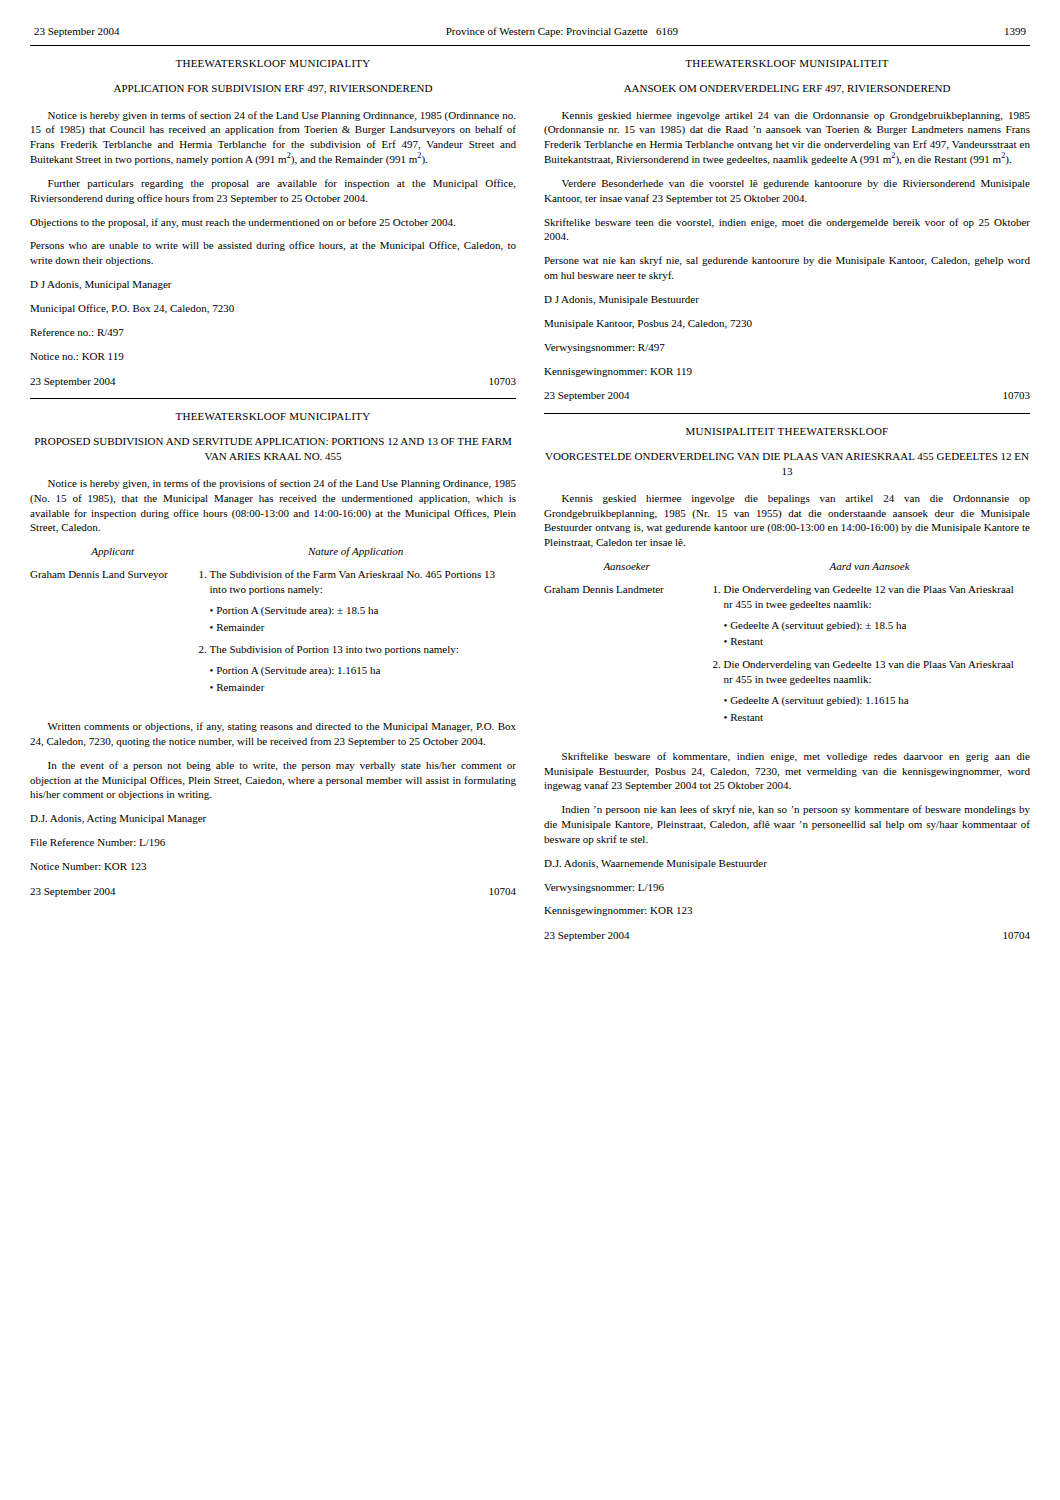23 September 2004
Province of Western Cape: Provincial Gazette 6169
1399
Theewaterskloof Municipality
Application for Subdivision Erf 497, Riviersonderend
Notice is hereby given in terms of section 24 of the Land Use Planning Ordinnance, 1985 (Ordinnance no. 15 of 1985) that Council has received an application from Toerien & Burger Landsurveyors on behalf of Frans Frederik Terblanche and Hermia Terblanche for the subdivision of Erf 497, Vandeur Street and Buitekant Street in two portions, namely portion A (991 m2), and the Remainder (991 m2).
Further particulars regarding the proposal are available for inspection at the Municipal Office, Riviersonderend during office hours from 23 September to 25 October 2004.
Objections to the proposal, if any, must reach the undermentioned on or before 25 October 2004.
Persons who are unable to write will be assisted during office hours, at the Municipal Office, Caledon, to write down their objections.
D J Adonis, Municipal Manager
Municipal Office, P.O. Box 24, Caledon, 7230
Reference no.: R/497
Notice no.: KOR 119
23 September 2004 10703
Theewaterskloof Municipality
Proposed Subdivision and Servitude Application: Portions 12 and 13 of the Farm Van Aries Kraal No. 455
Notice is hereby given, in terms of the provisions of section 24 of the Land Use Planning Ordinance, 1985 (No. 15 of 1985), that the Municipal Manager has received the undermentioned application, which is available for inspection during office hours (08:00-13:00 and 14:00-16:00) at the Municipal Offices, Plein Street, Caledon.
| Applicant | Nature of Application |
| --- | --- |
| Graham Dennis Land Surveyor | The Subdivision of the Farm Van Arieskraal No. 465 Portions 13 into two portions namely: Portion A (Servitude area): ± 18.5 ha Remainder The Subdivision of Portion 13 into two portions namely: Portion A (Servitude area): 1.1615 ha Remainder |
Written comments or objections, if any, stating reasons and directed to the Municipal Manager, P.O. Box 24, Caledon, 7230, quoting the notice number, will be received from 23 September to 25 October 2004.
In the event of a person not being able to write, the person may verbally state his/her comment or objection at the Municipal Offices, Plein Street, Caiedon, where a personal member will assist in formulating his/her comment or objections in writing.
D.J. Adonis, Acting Municipal Manager
File Reference Number: L/196
Notice Number: KOR 123
23 September 2004 10704
Theewaterskloof Munisipaliteit
Aansoek om Onderverdeling Erf 497, Riviersonderend
Kennis geskied hiermee ingevolge artikel 24 van die Ordonnansie op Grondgebruikbeplanning, 1985 (Ordonnansie nr. 15 van 1985) dat die Raad ’n aansoek van Toerien & Burger Landmeters namens Frans Frederik Terblanche en Hermia Terblanche ontvang het vir die onderverdeling van Erf 497, Vandeursstraat en Buitekantstraat, Riviersonderend in twee gedeeltes, naamlik gedeelte A (991 m2), en die Restant (991 m2).
Verdere Besonderhede van die voorstel lê gedurende kantoorure by die Riviersonderend Munisipale Kantoor, ter insae vanaf 23 September tot 25 Oktober 2004.
Skriftelike besware teen die voorstel, indien enige, moet die ondergemelde bereik voor of op 25 Oktober 2004.
Persone wat nie kan skryf nie, sal gedurende kantoorure by die Munisipale Kantoor, Caledon, gehelp word om hul besware neer te skryf.
D J Adonis, Munisipale Bestuurder
Munisipale Kantoor, Posbus 24, Caledon, 7230
Verwysingsnommer: R/497
Kennisgewingnommer: KOR 119
23 September 2004 10703
Munisipaliteit Theewaterskloof
Voorgestelde Onderverdeling van die Plaas Van Arieskraal 455 Gedeeltes 12 en 13
Kennis geskied hiermee ingevolge die bepalings van artikel 24 van die Ordonnansie op Grondgebruikbeplanning, 1985 (Nr. 15 van 1955) dat die onderstaande aansoek deur die Munisipale Bestuurder ontvang is, wat gedurende kantoor ure (08:00-13:00 en 14:00-16:00) by die Munisipale Kantore te Pleinstraat, Caledon ter insae lê.
| Aansoeker | Aard van Aansoek |
| --- | --- |
| Graham Dennis Landmeter | Die Onderverdeling van Gedeelte 12 van die Plaas Van Arieskraal nr 455 in twee gedeeltes naamlik: Gedeelte A (servituut gebied): ± 18.5 ha Restant Die Onderverdeling van Gedeelte 13 van die Plaas Van Arieskraal nr 455 in twee gedeeltes naamlik: Gedeelte A (servituut gebied): 1.1615 ha Restant |
Skriftelike besware of kommentare, indien enige, met volledige redes daarvoor en gerig aan die Munisipale Bestuurder, Posbus 24, Caledon, 7230, met vermelding van die kennisgewingnommer, word ingewag vanaf 23 September 2004 tot 25 Oktober 2004.
Indien ’n persoon nie kan lees of skryf nie, kan so ’n persoon sy kommentare of besware mondelings by die Munisipale Kantore, Pleinstraat, Caledon, aflê waar ’n personeellid sal help om sy/haar kommentaar of besware op skrif te stel.
D.J. Adonis, Waarnemende Munisipale Bestuurder
Verwysingsnommer: L/196
Kennisgewingnommer: KOR 123
23 September 2004 10704